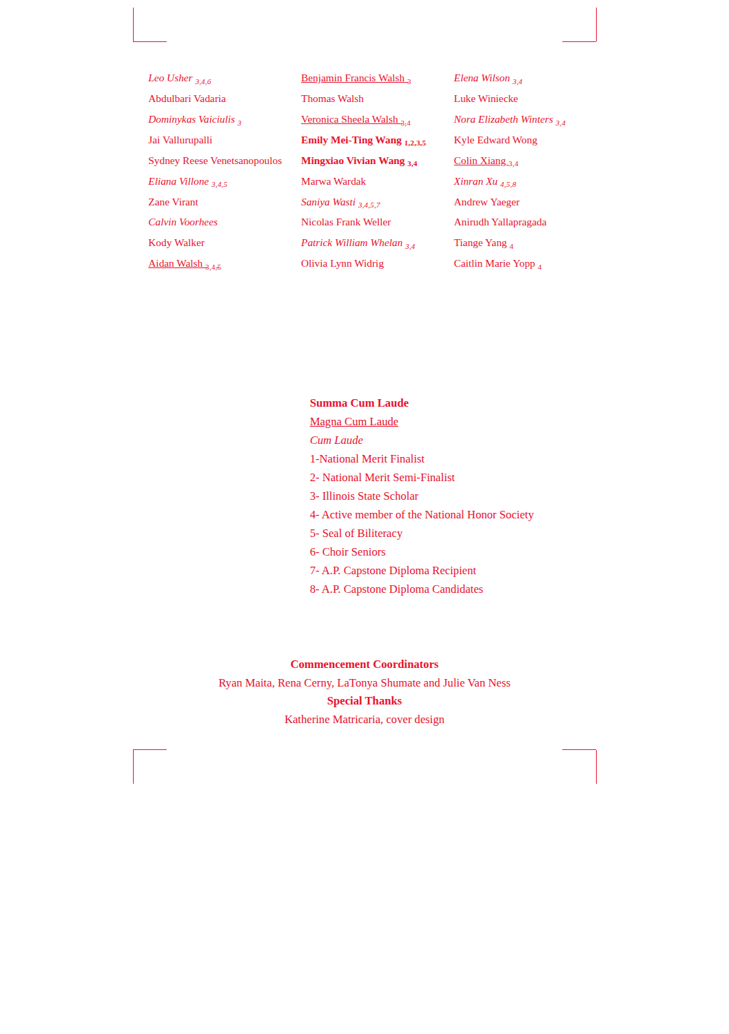Leo Usher 3,4,6
Abdulbari Vadaria
Dominykas Vaiciulis 3
Jai Vallurupalli
Sydney Reese Venetsanopoulos
Eliana Villone 3,4,5
Zane Virant
Calvin Voorhees
Kody Walker
Aidan Walsh 3,4,5
Benjamin Francis Walsh 3
Thomas Walsh
Veronica Sheela Walsh 3,4
Emily Mei-Ting Wang 1,2,3,5
Mingxiao Vivian Wang 3,4
Marwa Wardak
Saniya Wasti 3,4,5,7
Nicolas Frank Weller
Patrick William Whelan 3,4
Olivia Lynn Widrig
Elena Wilson 3,4
Luke Winiecke
Nora Elizabeth Winters 3,4
Kyle Edward Wong
Colin Xiang 3,4
Xinran Xu 4,5,8
Andrew Yaeger
Anirudh Yallapragada
Tiange Yang 4
Caitlin Marie Yopp 4
Summa Cum Laude
Magna Cum Laude
Cum Laude
1-National Merit Finalist
2- National Merit Semi-Finalist
3- Illinois State Scholar
4- Active member of the National Honor Society
5- Seal of Biliteracy
6- Choir Seniors
7- A.P. Capstone Diploma Recipient
8- A.P. Capstone Diploma Candidates
Commencement Coordinators
Ryan Maita, Rena Cerny, LaTonya Shumate and Julie Van Ness
Special Thanks
Katherine Matricaria, cover design